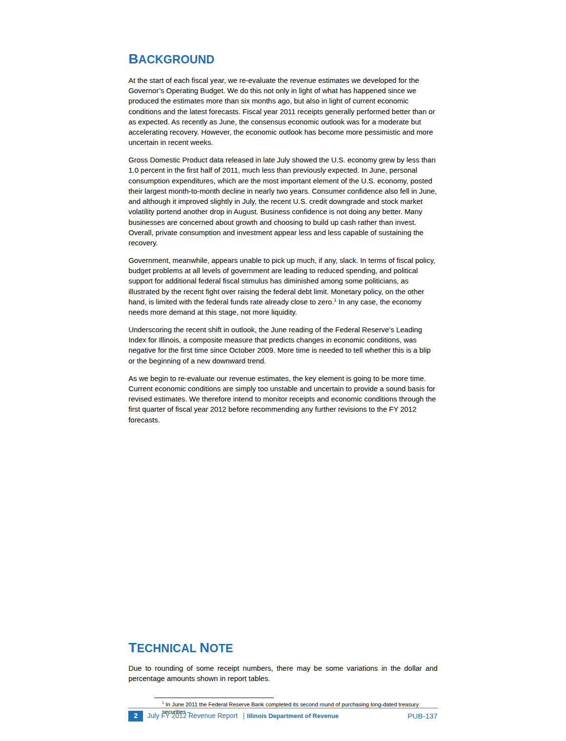BACKGROUND
At the start of each fiscal year, we re-evaluate the revenue estimates we developed for the Governor’s Operating Budget. We do this not only in light of what has happened since we produced the estimates more than six months ago, but also in light of current economic conditions and the latest forecasts. Fiscal year 2011 receipts generally performed better than or as expected. As recently as June, the consensus economic outlook was for a moderate but accelerating recovery. However, the economic outlook has become more pessimistic and more uncertain in recent weeks.
Gross Domestic Product data released in late July showed the U.S. economy grew by less than 1.0 percent in the first half of 2011, much less than previously expected. In June, personal consumption expenditures, which are the most important element of the U.S. economy, posted their largest month-to-month decline in nearly two years. Consumer confidence also fell in June, and although it improved slightly in July, the recent U.S. credit downgrade and stock market volatility portend another drop in August. Business confidence is not doing any better. Many businesses are concerned about growth and choosing to build up cash rather than invest. Overall, private consumption and investment appear less and less capable of sustaining the recovery.
Government, meanwhile, appears unable to pick up much, if any, slack. In terms of fiscal policy, budget problems at all levels of government are leading to reduced spending, and political support for additional federal fiscal stimulus has diminished among some politicians, as illustrated by the recent fight over raising the federal debt limit. Monetary policy, on the other hand, is limited with the federal funds rate already close to zero.1 In any case, the economy needs more demand at this stage, not more liquidity.
Underscoring the recent shift in outlook, the June reading of the Federal Reserve’s Leading Index for Illinois, a composite measure that predicts changes in economic conditions, was negative for the first time since October 2009. More time is needed to tell whether this is a blip or the beginning of a new downward trend.
As we begin to re-evaluate our revenue estimates, the key element is going to be more time. Current economic conditions are simply too unstable and uncertain to provide a sound basis for revised estimates. We therefore intend to monitor receipts and economic conditions through the first quarter of fiscal year 2012 before recommending any further revisions to the FY 2012 forecasts.
TECHNICAL NOTE
Due to rounding of some receipt numbers, there may be some variations in the dollar and percentage amounts shown in report tables.
1 In June 2011 the Federal Reserve Bank completed its second round of purchasing long-dated treasury securities –
2 July FY 2012 Revenue Report | Illinois Department of Revenue PUB-137